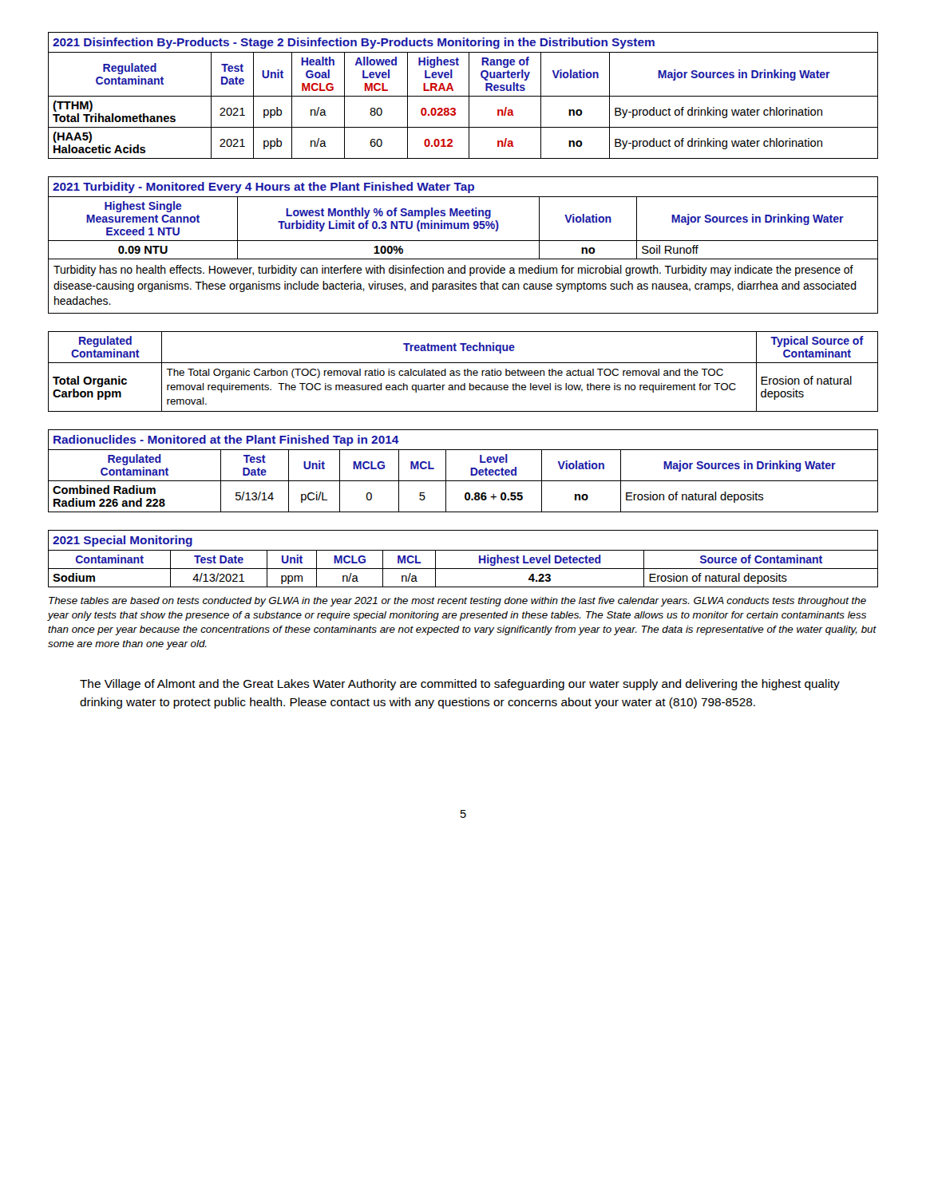| 2021 Disinfection By-Products - Stage 2 Disinfection By-Products Monitoring in the Distribution System |
| Regulated Contaminant | Test Date | Unit | Health Goal MCLG | Allowed Level MCL | Highest Level LRAA | Range of Quarterly Results | Violation | Major Sources in Drinking Water |
| (TTHM) Total Trihalomethanes | 2021 | ppb | n/a | 80 | 0.0283 | n/a | no | By-product of drinking water chlorination |
| (HAA5) Haloacetic Acids | 2021 | ppb | n/a | 60 | 0.012 | n/a | no | By-product of drinking water chlorination |
| 2021 Turbidity - Monitored Every 4 Hours at the Plant Finished Water Tap |
| Highest Single Measurement Cannot Exceed 1 NTU | Lowest Monthly % of Samples Meeting Turbidity Limit of 0.3 NTU (minimum 95%) | Violation | Major Sources in Drinking Water |
| 0.09 NTU | 100% | no | Soil Runoff |
| Turbidity has no health effects. However, turbidity can interfere with disinfection and provide a medium for microbial growth. Turbidity may indicate the presence of disease-causing organisms. These organisms include bacteria, viruses, and parasites that can cause symptoms such as nausea, cramps, diarrhea and associated headaches. |
| Regulated Contaminant | Treatment Technique | Typical Source of Contaminant |
| Total Organic Carbon ppm | The Total Organic Carbon (TOC) removal ratio is calculated as the ratio between the actual TOC removal and the TOC removal requirements. The TOC is measured each quarter and because the level is low, there is no requirement for TOC removal. | Erosion of natural deposits |
| Radionuclides - Monitored at the Plant Finished Tap in 2014 |
| Regulated Contaminant | Test Date | Unit | MCLG | MCL | Level Detected | Violation | Major Sources in Drinking Water |
| Combined Radium Radium 226 and 228 | 5/13/14 | pCi/L | 0 | 5 | 0.86 + 0.55 | no | Erosion of natural deposits |
| 2021 Special Monitoring |
| Contaminant | Test Date | Unit | MCLG | MCL | Highest Level Detected | Source of Contaminant |
| Sodium | 4/13/2021 | ppm | n/a | n/a | 4.23 | Erosion of natural deposits |
These tables are based on tests conducted by GLWA in the year 2021 or the most recent testing done within the last five calendar years. GLWA conducts tests throughout the year only tests that show the presence of a substance or require special monitoring are presented in these tables. The State allows us to monitor for certain contaminants less than once per year because the concentrations of these contaminants are not expected to vary significantly from year to year. The data is representative of the water quality, but some are more than one year old.
The Village of Almont and the Great Lakes Water Authority are committed to safeguarding our water supply and delivering the highest quality drinking water to protect public health. Please contact us with any questions or concerns about your water at (810) 798-8528.
5